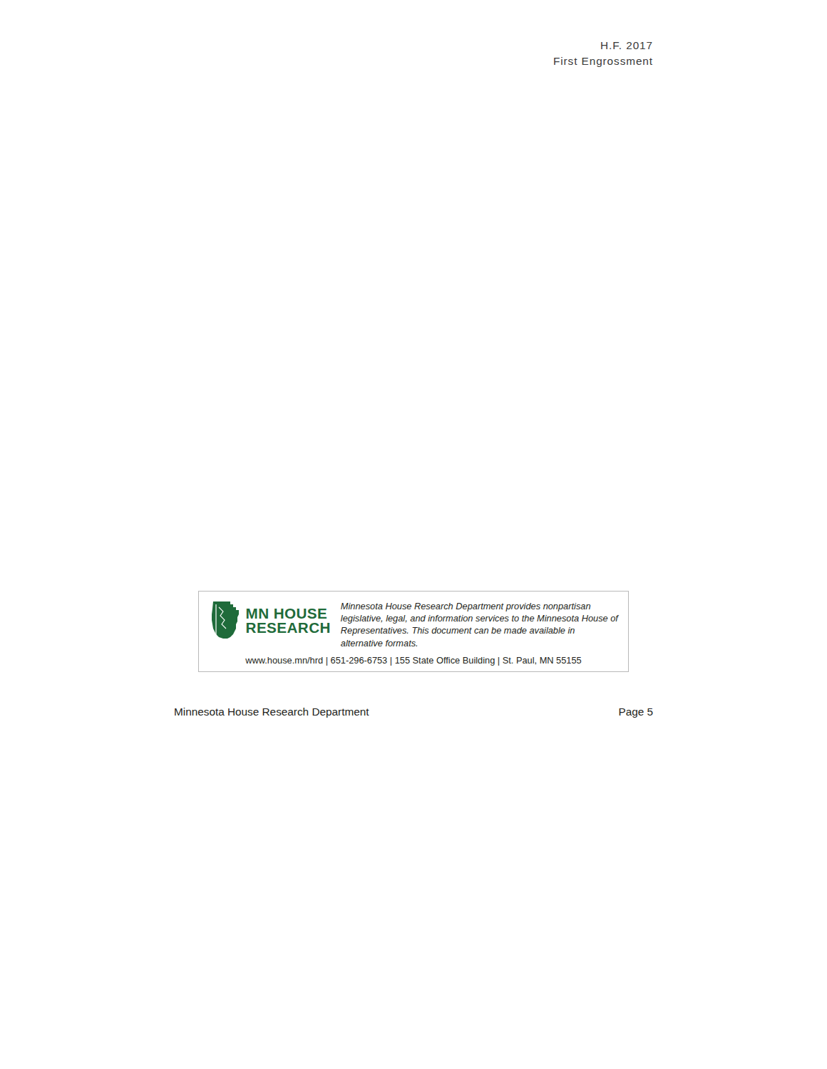H.F. 2017
First Engrossment
MN HOUSE
RESEARCH
Minnesota House Research Department provides nonpartisan legislative, legal, and information services to the Minnesota House of Representatives. This document can be made available in alternative formats.
www.house.mn/hrd | 651-296-6753 | 155 State Office Building | St. Paul, MN 55155
Minnesota House Research Department
Page 5